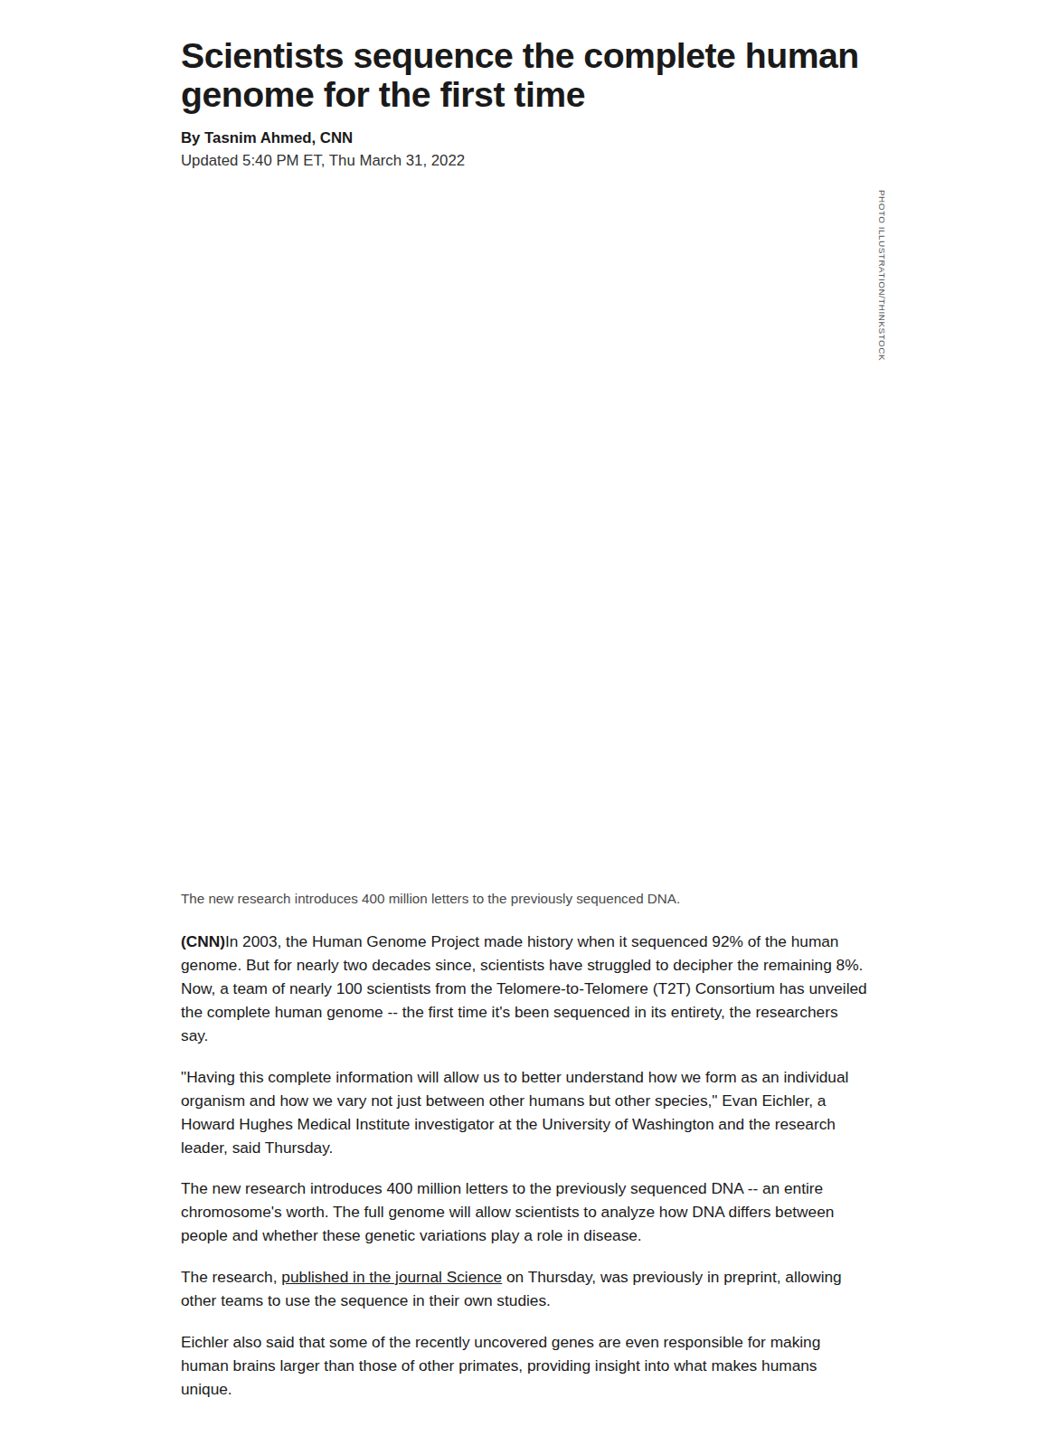Scientists sequence the complete human genome for the first time
By Tasnim Ahmed, CNN
Updated 5:40 PM ET, Thu March 31, 2022
Photo Illustration/Thinkstock
The new research introduces 400 million letters to the previously sequenced DNA.
(CNN) In 2003, the Human Genome Project made history when it sequenced 92% of the human genome. But for nearly two decades since, scientists have struggled to decipher the remaining 8%. Now, a team of nearly 100 scientists from the Telomere-to-Telomere (T2T) Consortium has unveiled the complete human genome -- the first time it's been sequenced in its entirety, the researchers say.
"Having this complete information will allow us to better understand how we form as an individual organism and how we vary not just between other humans but other species," Evan Eichler, a Howard Hughes Medical Institute investigator at the University of Washington and the research leader, said Thursday.
The new research introduces 400 million letters to the previously sequenced DNA -- an entire chromosome's worth. The full genome will allow scientists to analyze how DNA differs between people and whether these genetic variations play a role in disease.
The research, published in the journal Science on Thursday, was previously in preprint, allowing other teams to use the sequence in their own studies.
Eichler also said that some of the recently uncovered genes are even responsible for making human brains larger than those of other primates, providing insight into what makes humans unique.